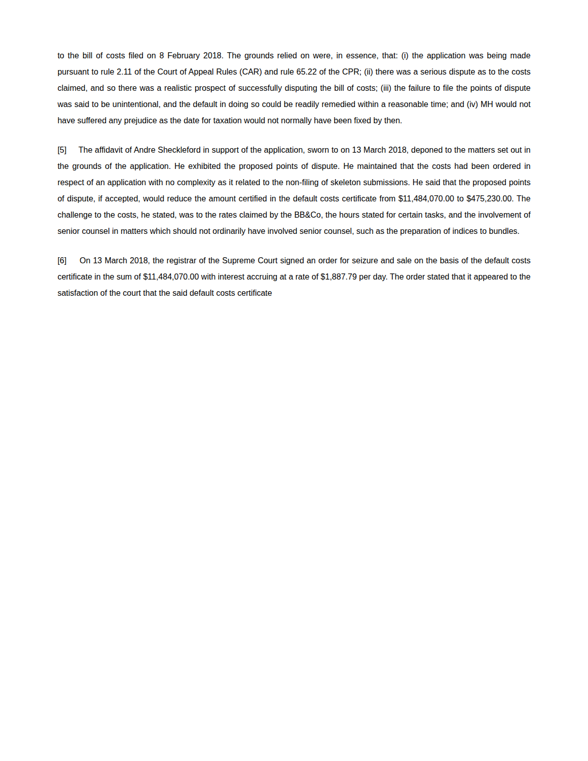to the bill of costs filed on 8 February 2018. The grounds relied on were, in essence, that: (i) the application was being made pursuant to rule 2.11 of the Court of Appeal Rules (CAR) and rule 65.22 of the CPR; (ii) there was a serious dispute as to the costs claimed, and so there was a realistic prospect of successfully disputing the bill of costs; (iii) the failure to file the points of dispute was said to be unintentional, and the default in doing so could be readily remedied within a reasonable time; and (iv) MH would not have suffered any prejudice as the date for taxation would not normally have been fixed by then.
[5] The affidavit of Andre Sheckleford in support of the application, sworn to on 13 March 2018, deponed to the matters set out in the grounds of the application. He exhibited the proposed points of dispute. He maintained that the costs had been ordered in respect of an application with no complexity as it related to the non-filing of skeleton submissions. He said that the proposed points of dispute, if accepted, would reduce the amount certified in the default costs certificate from $11,484,070.00 to $475,230.00. The challenge to the costs, he stated, was to the rates claimed by the BB&Co, the hours stated for certain tasks, and the involvement of senior counsel in matters which should not ordinarily have involved senior counsel, such as the preparation of indices to bundles.
[6] On 13 March 2018, the registrar of the Supreme Court signed an order for seizure and sale on the basis of the default costs certificate in the sum of $11,484,070.00 with interest accruing at a rate of $1,887.79 per day. The order stated that it appeared to the satisfaction of the court that the said default costs certificate